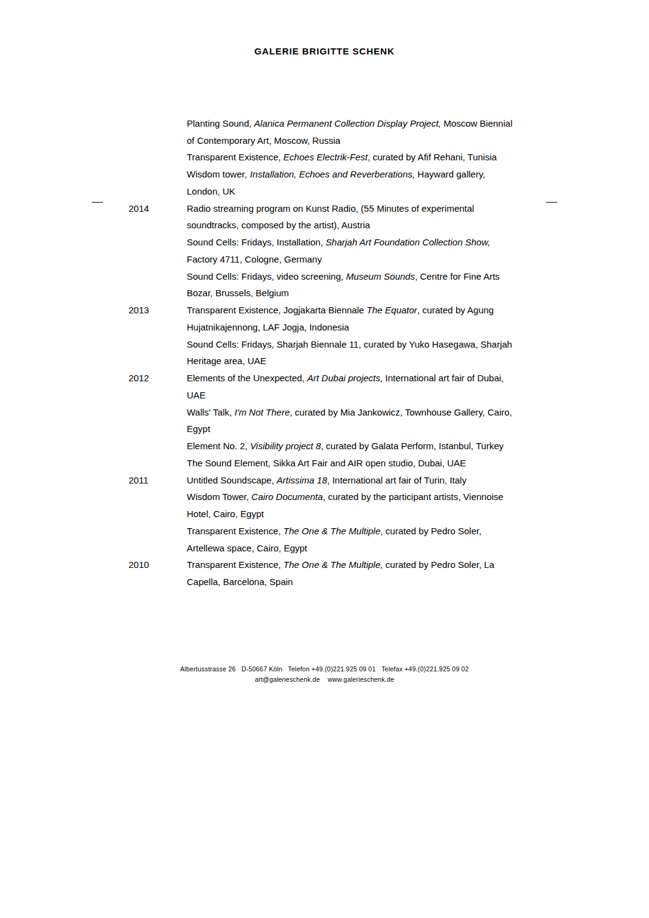GALERIE BRIGITTE SCHENK
| | Planting Sound, Alanica Permanent Collection Display Project, Moscow Biennial of Contemporary Art, Moscow, Russia Transparent Existence, Echoes Electrik-Fest , curated by Afif Rehani, Tunisia Wisdom tower , Installation, Echoes and Reverberations, Hayward gallery, London, UK |
| 2014 | Radio streaming program on Kunst Radio, (55 Minutes of experimental soundtracks, composed by the artist), Austria Sound Cells: Fridays, Installation, Sharjah Art Foundation Collection Show, Factory 4711, Cologne, Germany Sound Cells: Fridays, video screening, Museum Sounds , Centre for Fine Arts Bozar, Brussels, Belgium |
| 2013 | Transparent Existence, Jogjakarta Biennale The Equator , curated by Agung Hujatnikajennong, LAF Jogja, Indonesia Sound Cells: Fridays, Sharjah Biennale 11, curated by Yuko Hasegawa, Sharjah Heritage area, UAE |
| 2012 | Elements of the Unexpected, Art Dubai projects, International art fair of Dubai, UAE Walls' Talk, I'm Not There , curated by Mia Jankowicz, Townhouse Gallery, Cairo, Egypt Element No. 2, Visibility project 8 , curated by Galata Perform, Istanbul, Turkey The Sound Element, Sikka Art Fair and AIR open studio, Dubai, UAE |
| 2011 | Untitled Soundscape, Artissima 18 , International art fair of Turin, Italy Wisdom Tower, Cairo Documenta , curated by the participant artists, Viennoise Hotel, Cairo, Egypt Transparent Existence, The One & The Multiple , curated by Pedro Soler, Artellewa space, Cairo, Egypt |
| 2010 | Transparent Existence, The One & The Multiple, curated by Pedro Soler, La Capella, Barcelona, Spain |
Albertusstrasse 26 D-50667 Köln Telefon +49.(0)221.925 09 01 Telefax +49.(0)221.925 09 02
art@galerieschenk.de www.galerieschenk.de